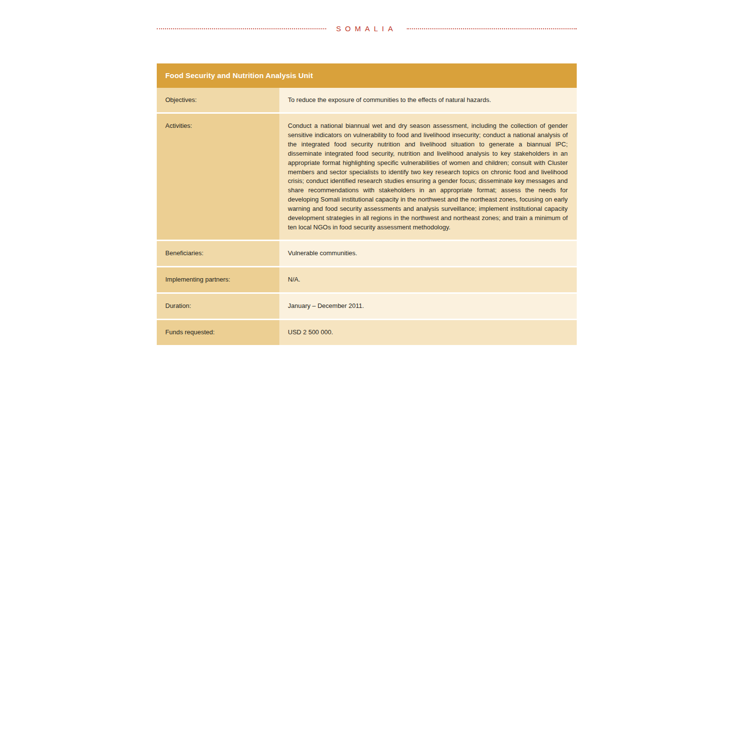Somalia
Food Security and Nutrition Analysis Unit
| Objectives: | To reduce the exposure of communities to the effects of natural hazards. |
| Activities: | Conduct a national biannual wet and dry season assessment, including the collection of gender sensitive indicators on vulnerability to food and livelihood insecurity; conduct a national analysis of the integrated food security nutrition and livelihood situation to generate a biannual IPC; disseminate integrated food security, nutrition and livelihood analysis to key stakeholders in an appropriate format highlighting specific vulnerabilities of women and children; consult with Cluster members and sector specialists to identify two key research topics on chronic food and livelihood crisis; conduct identified research studies ensuring a gender focus; disseminate key messages and share recommendations with stakeholders in an appropriate format; assess the needs for developing Somali institutional capacity in the northwest and the northeast zones, focusing on early warning and food security assessments and analysis surveillance; implement institutional capacity development strategies in all regions in the northwest and northeast zones; and train a minimum of ten local NGOs in food security assessment methodology. |
| Beneficiaries: | Vulnerable communities. |
| Implementing partners: | N/A. |
| Duration: | January – December 2011. |
| Funds requested: | USD 2 500 000. |